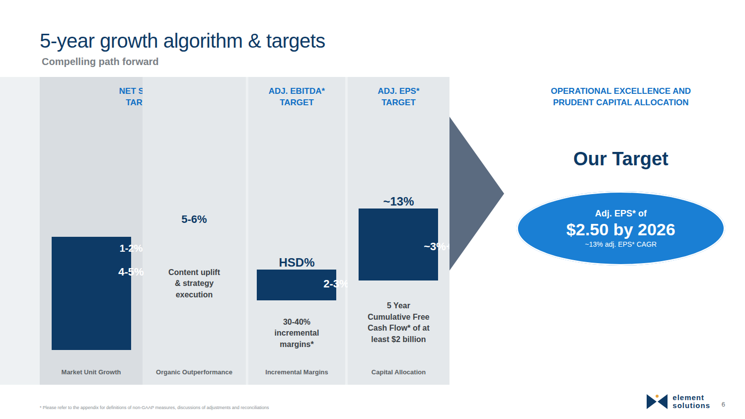5-year growth algorithm & targets
Compelling path forward
NET SALES
TARGET
4-5%
1-2%
5-6%
Content uplift
& strategy
execution
Market Unit Growth
Organic Outperformance
ADJ. EBITDA*
TARGET
2-3%
HSD%
30-40%
incremental
margins*
Incremental Margins
ADJ. EPS*
TARGET
~3%+
~13%
5 Year
Cumulative Free
Cash Flow* of at
least $2 billion
Capital Allocation
OPERATIONAL EXCELLENCE AND
PRUDENT CAPITAL ALLOCATION
Our Target
Adj. EPS* of
$2.50 by 2026
~13% adj. EPS* CAGR
* Please refer to the appendix for definitions of non-GAAP measures, discussions of adjustments and reconciliations
element
solutions
6